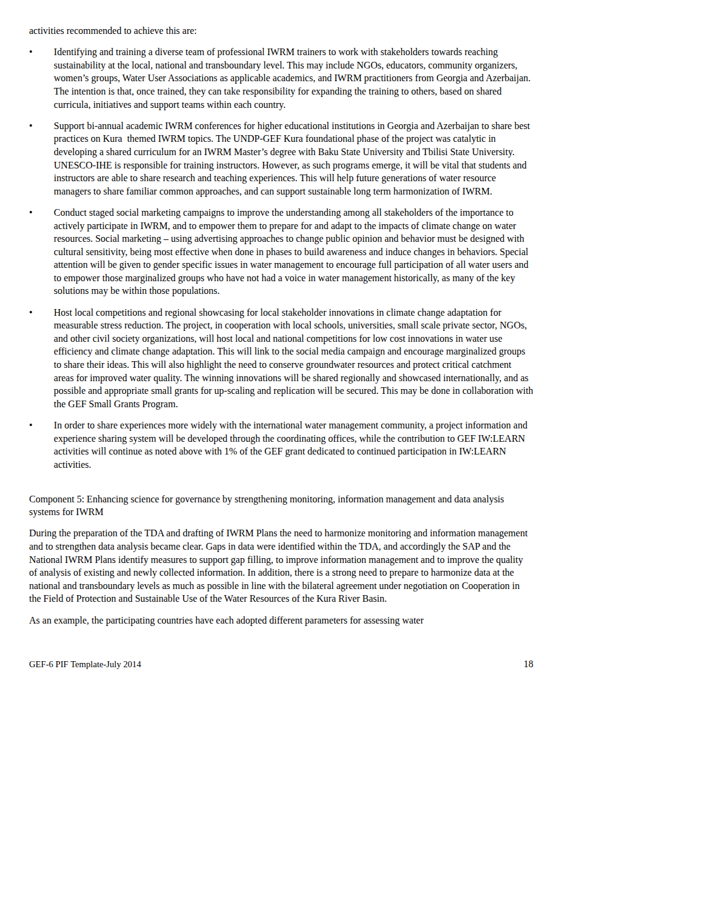activities recommended to achieve this are:
• Identifying and training a diverse team of professional IWRM trainers to work with stakeholders towards reaching sustainability at the local, national and transboundary level. This may include NGOs, educators, community organizers, women’s groups, Water User Associations as applicable academics, and IWRM practitioners from Georgia and Azerbaijan. The intention is that, once trained, they can take responsibility for expanding the training to others, based on shared curricula, initiatives and support teams within each country.
• Support bi-annual academic IWRM conferences for higher educational institutions in Georgia and Azerbaijan to share best practices on Kura themed IWRM topics. The UNDP-GEF Kura foundational phase of the project was catalytic in developing a shared curriculum for an IWRM Master’s degree with Baku State University and Tbilisi State University. UNESCO-IHE is responsible for training instructors. However, as such programs emerge, it will be vital that students and instructors are able to share research and teaching experiences. This will help future generations of water resource managers to share familiar common approaches, and can support sustainable long term harmonization of IWRM.
• Conduct staged social marketing campaigns to improve the understanding among all stakeholders of the importance to actively participate in IWRM, and to empower them to prepare for and adapt to the impacts of climate change on water resources. Social marketing – using advertising approaches to change public opinion and behavior must be designed with cultural sensitivity, being most effective when done in phases to build awareness and induce changes in behaviors. Special attention will be given to gender specific issues in water management to encourage full participation of all water users and to empower those marginalized groups who have not had a voice in water management historically, as many of the key solutions may be within those populations.
• Host local competitions and regional showcasing for local stakeholder innovations in climate change adaptation for measurable stress reduction. The project, in cooperation with local schools, universities, small scale private sector, NGOs, and other civil society organizations, will host local and national competitions for low cost innovations in water use efficiency and climate change adaptation. This will link to the social media campaign and encourage marginalized groups to share their ideas. This will also highlight the need to conserve groundwater resources and protect critical catchment areas for improved water quality. The winning innovations will be shared regionally and showcased internationally, and as possible and appropriate small grants for up-scaling and replication will be secured. This may be done in collaboration with the GEF Small Grants Program.
• In order to share experiences more widely with the international water management community, a project information and experience sharing system will be developed through the coordinating offices, while the contribution to GEF IW:LEARN activities will continue as noted above with 1% of the GEF grant dedicated to continued participation in IW:LEARN activities.
Component 5: Enhancing science for governance by strengthening monitoring, information management and data analysis systems for IWRM
During the preparation of the TDA and drafting of IWRM Plans the need to harmonize monitoring and information management and to strengthen data analysis became clear. Gaps in data were identified within the TDA, and accordingly the SAP and the National IWRM Plans identify measures to support gap filling, to improve information management and to improve the quality of analysis of existing and newly collected information. In addition, there is a strong need to prepare to harmonize data at the national and transboundary levels as much as possible in line with the bilateral agreement under negotiation on Cooperation in the Field of Protection and Sustainable Use of the Water Resources of the Kura River Basin.
As an example, the participating countries have each adopted different parameters for assessing water
GEF-6 PIF Template-July 2014 18